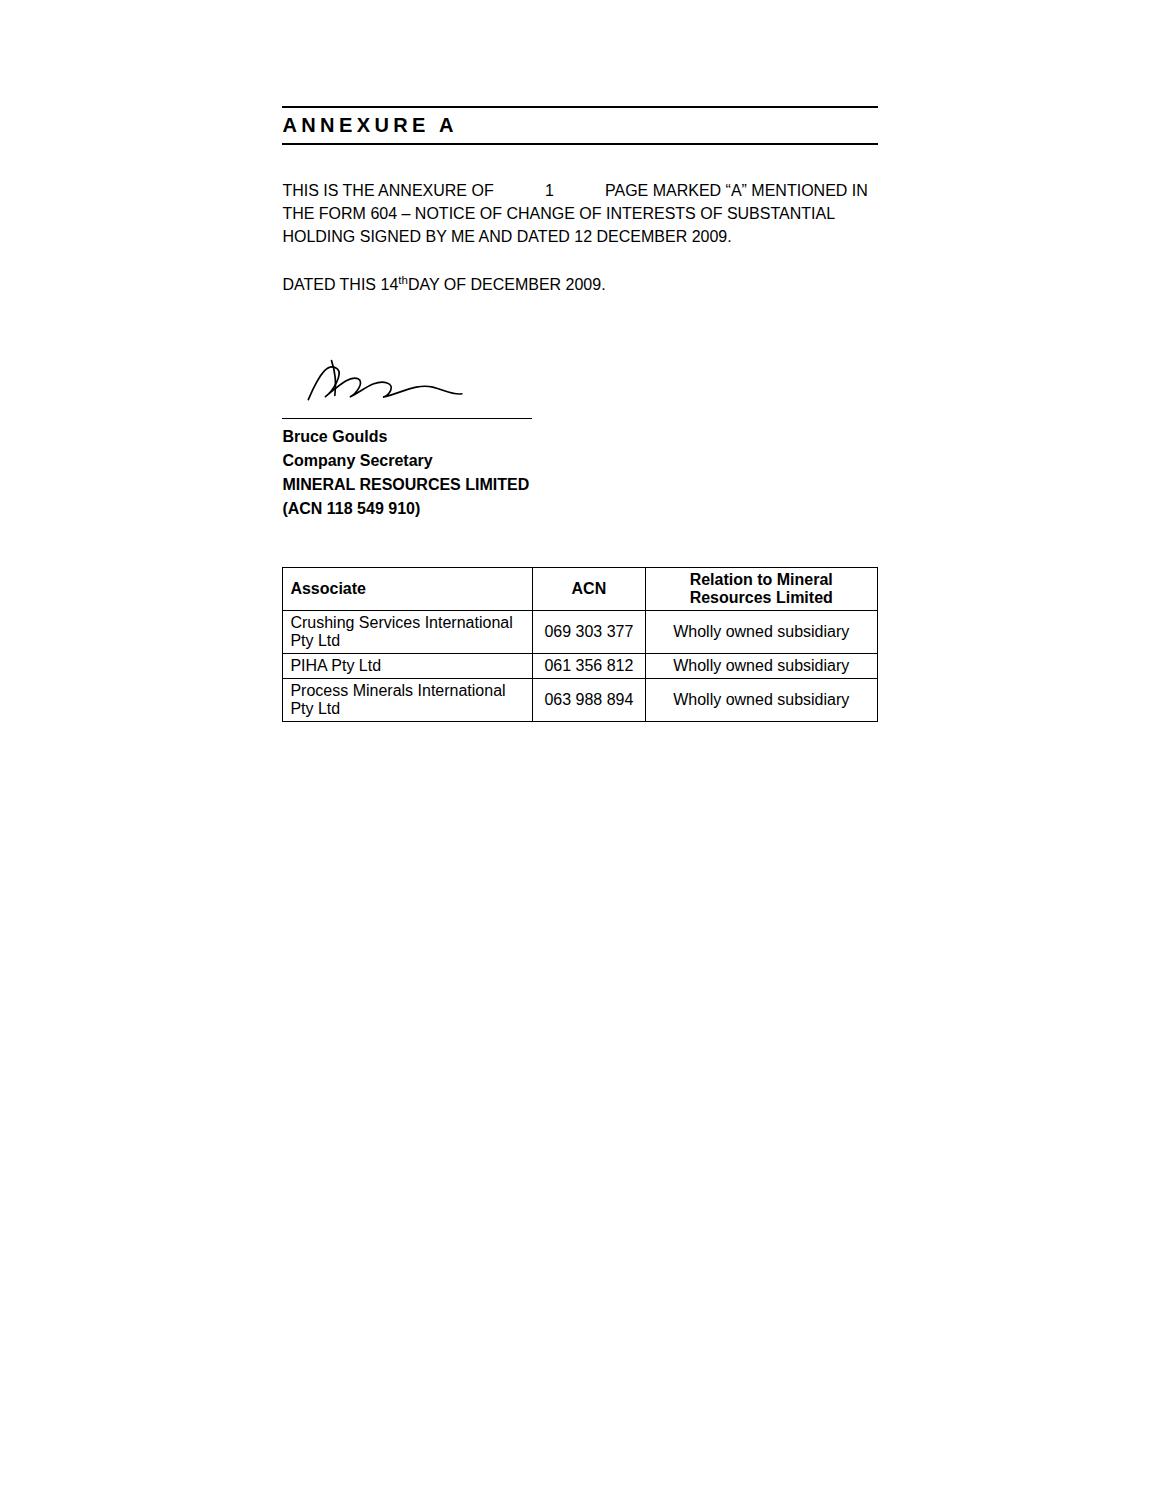ANNEXURE A
THIS IS THE ANNEXURE OF 1 PAGE MARKED “A” MENTIONED IN THE FORM 604 – NOTICE OF CHANGE OF INTERESTS OF SUBSTANTIAL HOLDING SIGNED BY ME AND DATED 12 DECEMBER 2009.
DATED THIS 14th DAY OF DECEMBER 2009.
Bruce Goulds
Company Secretary
MINERAL RESOURCES LIMITED
(ACN 118 549 910)
| Associate | ACN | Relation to Mineral Resources Limited |
| --- | --- | --- |
| Crushing Services International Pty Ltd | 069 303 377 | Wholly owned subsidiary |
| PIHA Pty Ltd | 061 356 812 | Wholly owned subsidiary |
| Process Minerals International Pty Ltd | 063 988 894 | Wholly owned subsidiary |